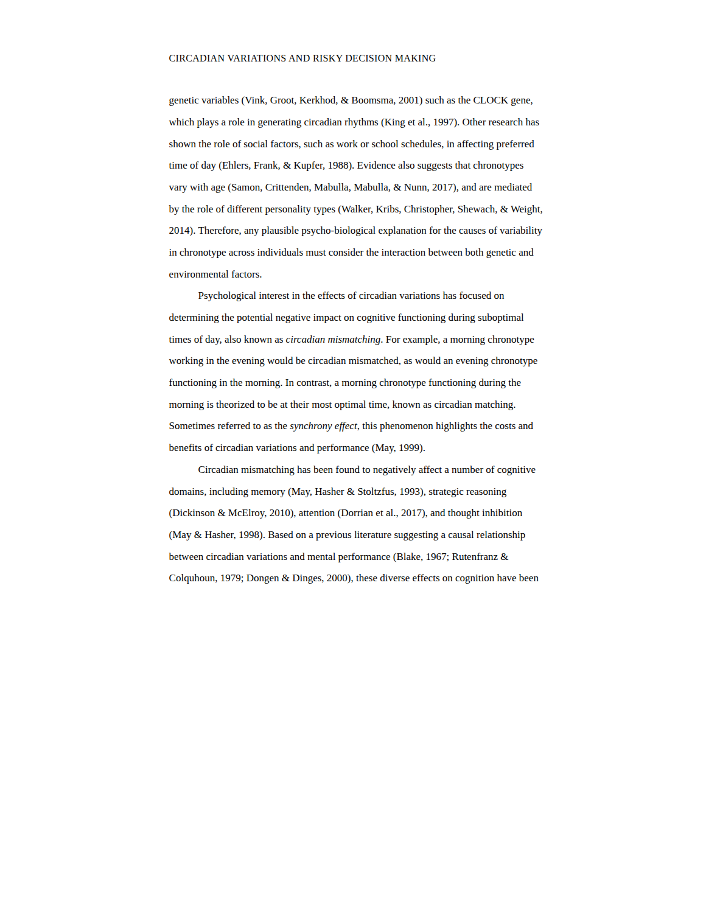Circadian Variations and Risky Decision Making
genetic variables (Vink, Groot, Kerkhod, & Boomsma, 2001) such as the CLOCK gene, which plays a role in generating circadian rhythms (King et al., 1997). Other research has shown the role of social factors, such as work or school schedules, in affecting preferred time of day (Ehlers, Frank, & Kupfer, 1988). Evidence also suggests that chronotypes vary with age (Samon, Crittenden, Mabulla, Mabulla, & Nunn, 2017), and are mediated by the role of different personality types (Walker, Kribs, Christopher, Shewach, & Weight, 2014). Therefore, any plausible psycho-biological explanation for the causes of variability in chronotype across individuals must consider the interaction between both genetic and environmental factors.
Psychological interest in the effects of circadian variations has focused on determining the potential negative impact on cognitive functioning during suboptimal times of day, also known as circadian mismatching. For example, a morning chronotype working in the evening would be circadian mismatched, as would an evening chronotype functioning in the morning. In contrast, a morning chronotype functioning during the morning is theorized to be at their most optimal time, known as circadian matching. Sometimes referred to as the synchrony effect, this phenomenon highlights the costs and benefits of circadian variations and performance (May, 1999).
Circadian mismatching has been found to negatively affect a number of cognitive domains, including memory (May, Hasher & Stoltzfus, 1993), strategic reasoning (Dickinson & McElroy, 2010), attention (Dorrian et al., 2017), and thought inhibition (May & Hasher, 1998). Based on a previous literature suggesting a causal relationship between circadian variations and mental performance (Blake, 1967; Rutenfranz & Colquhoun, 1979; Dongen & Dinges, 2000), these diverse effects on cognition have been